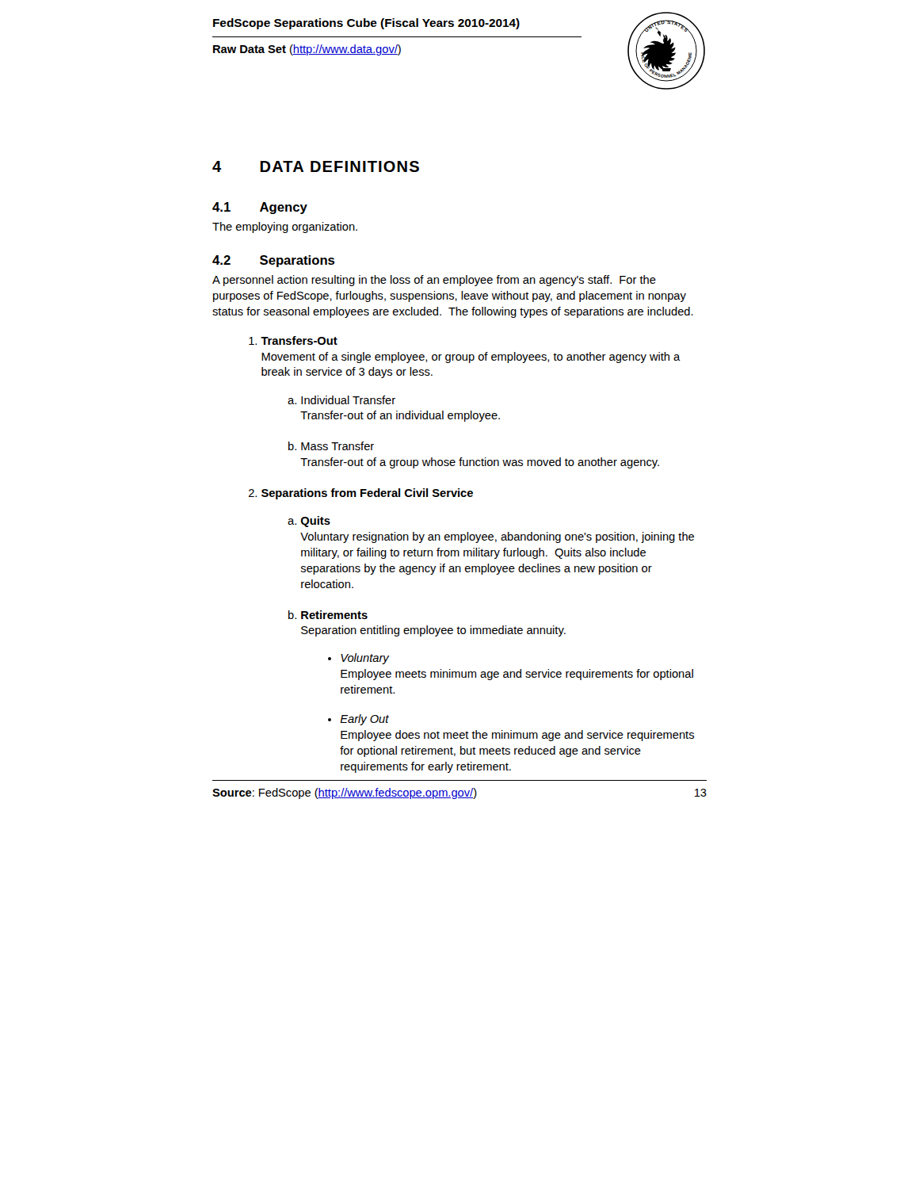FedScope Separations Cube (Fiscal Years 2010-2014)
Raw Data Set (http://www.data.gov/)
UNITED STATES OFFICE OF PERSONNEL MANAGEMENT
4 DATA DEFINITIONS
4.1 Agency
The employing organization.
4.2 Separations
A personnel action resulting in the loss of an employee from an agency's staff. For the purposes of FedScope, furloughs, suspensions, leave without pay, and placement in nonpay status for seasonal employees are excluded. The following types of separations are included.
Transfers-Out
Movement of a single employee, or group of employees, to another agency with a break in service of 3 days or less.
Individual Transfer
Transfer-out of an individual employee.
Mass Transfer
Transfer-out of a group whose function was moved to another agency.
Separations from Federal Civil Service
Quits
Voluntary resignation by an employee, abandoning one's position, joining the military, or failing to return from military furlough. Quits also include separations by the agency if an employee declines a new position or relocation.
Retirements
Separation entitling employee to immediate annuity.
Voluntary
Employee meets minimum age and service requirements for optional retirement.
Early Out
Employee does not meet the minimum age and service requirements for optional retirement, but meets reduced age and service requirements for early retirement.
Source: FedScope (http://www.fedscope.opm.gov/)
13